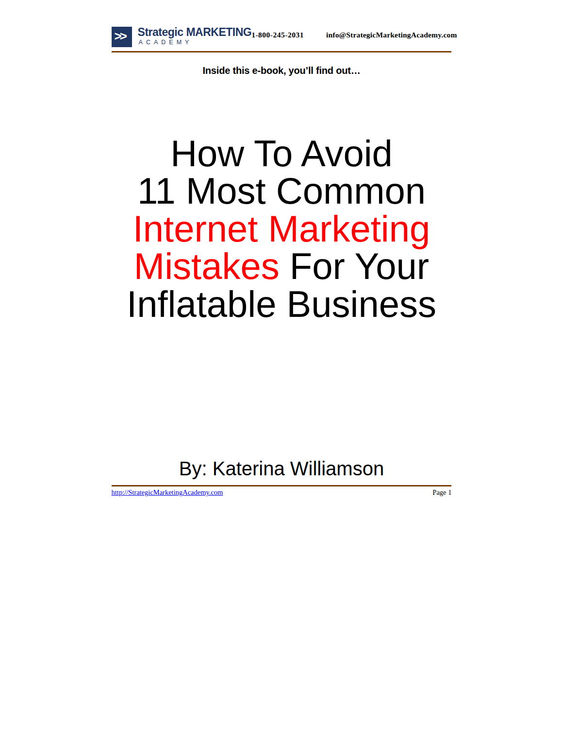>>
Strategic MARKETING
ACADEMY
1-800-245-2031 info@StrategicMarketingAcademy.com
Inside this e-book, you’ll find out…
How To Avoid
11 Most Common
Internet Marketing
Mistakes For Your
Inflatable Business
By: Katerina Williamson
http://StrategicMarketingAcademy.com Page 1